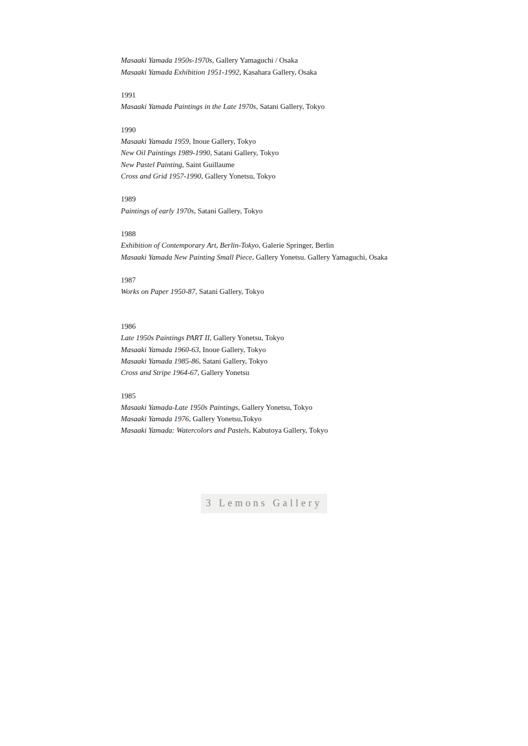Masaaki Yamada 1950s-1970s, Gallery Yamaguchi / Osaka
Masaaki Yamada Exhibition 1951-1992, Kasahara Gallery, Osaka
1991
Masaaki Yamada Paintings in the Late 1970s, Satani Gallery, Tokyo
1990
Masaaki Yamada 1959, Inoue Gallery, Tokyo
New Oil Paintings 1989-1990, Satani Gallery, Tokyo
New Pastel Painting, Saint Guillaume
Cross and Grid 1957-1990, Gallery Yonetsu, Tokyo
1989
Paintings of early 1970s, Satani Gallery, Tokyo
1988
Exhibition of Contemporary Art, Berlin-Tokyo, Galerie Springer, Berlin
Masaaki Yamada New Painting Small Piece, Gallery Yonetsu. Gallery Yamaguchi, Osaka
1987
Works on Paper 1950-87, Satani Gallery, Tokyo
1986
Late 1950s Paintings PART II, Gallery Yonetsu, Tokyo
Masaaki Yamada 1960-63, Inoue Gallery, Tokyo
Masaaki Yamada 1985-86, Satani Gallery, Tokyo
Cross and Stripe 1964-67, Gallery Yonetsu
1985
Masaaki Yamada-Late 1950s Paintings, Gallery Yonetsu, Tokyo
Masaaki Yamada 1976, Gallery Yonetsu,Tokyo
Masaaki Yamada: Watercolors and Pastels, Kabutoya Gallery, Tokyo
3 Lemons Gallery